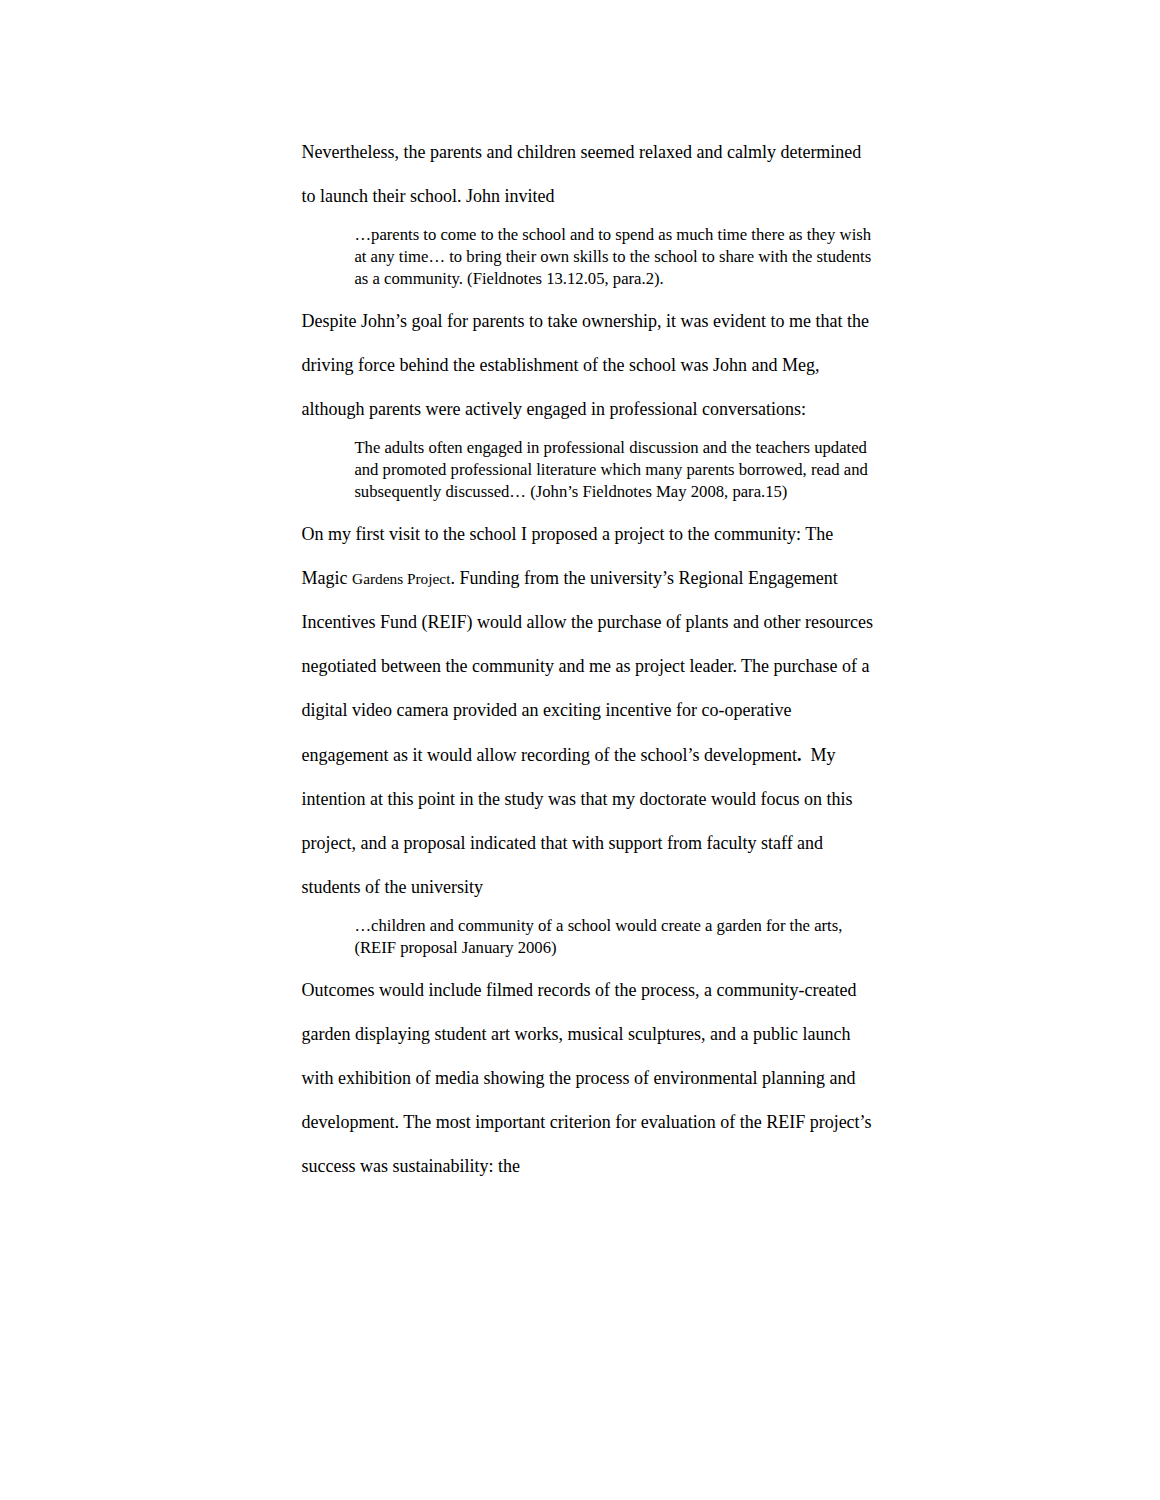Nevertheless, the parents and children seemed relaxed and calmly determined to launch their school. John invited
…parents to come to the school and to spend as much time there as they wish at any time… to bring their own skills to the school to share with the students as a community. (Fieldnotes 13.12.05, para.2).
Despite John’s goal for parents to take ownership, it was evident to me that the driving force behind the establishment of the school was John and Meg, although parents were actively engaged in professional conversations:
The adults often engaged in professional discussion and the teachers updated and promoted professional literature which many parents borrowed, read and subsequently discussed… (John’s Fieldnotes May 2008, para.15)
On my first visit to the school I proposed a project to the community: The Magic Gardens Project. Funding from the university’s Regional Engagement Incentives Fund (REIF) would allow the purchase of plants and other resources negotiated between the community and me as project leader. The purchase of a digital video camera provided an exciting incentive for co-operative engagement as it would allow recording of the school’s development. My intention at this point in the study was that my doctorate would focus on this project, and a proposal indicated that with support from faculty staff and students of the university
…children and community of a school would create a garden for the arts, (REIF proposal January 2006)
Outcomes would include filmed records of the process, a community-created garden displaying student art works, musical sculptures, and a public launch with exhibition of media showing the process of environmental planning and development. The most important criterion for evaluation of the REIF project’s success was sustainability: the